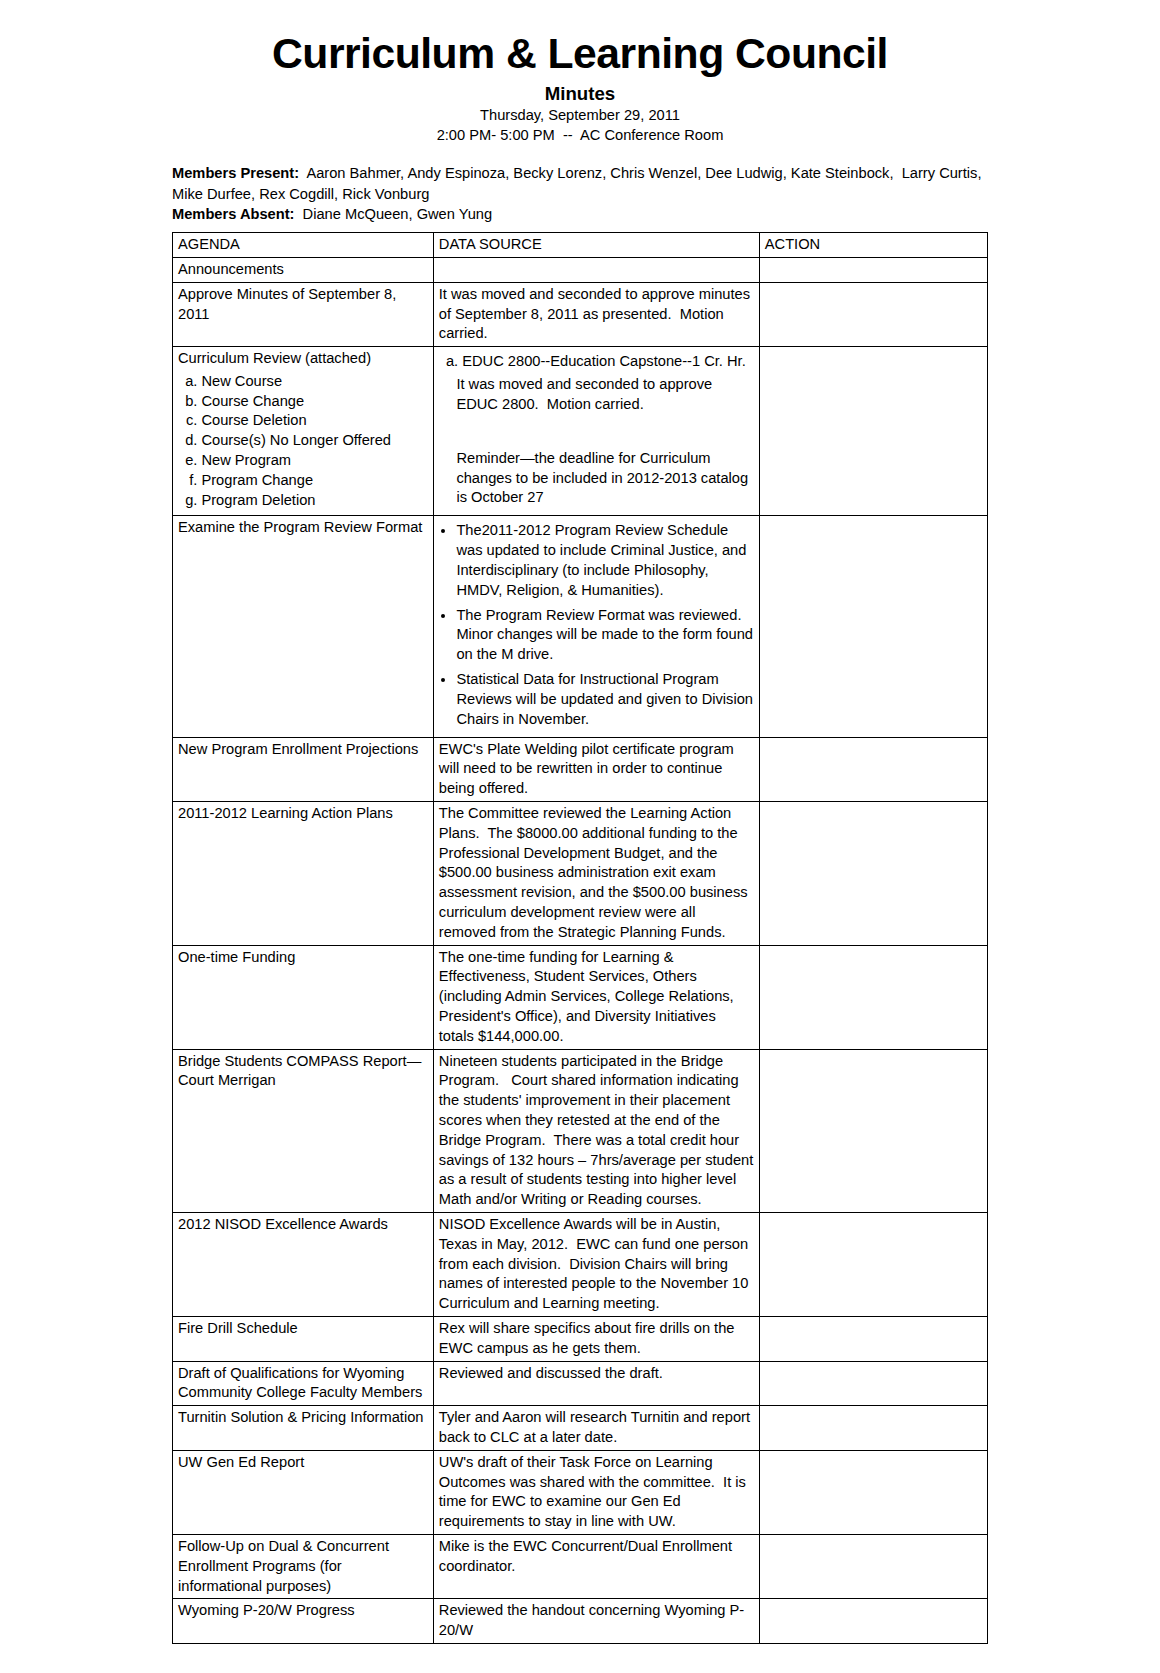Curriculum & Learning Council
Minutes
Thursday, September 29, 2011
2:00 PM- 5:00 PM -- AC Conference Room
Members Present: Aaron Bahmer, Andy Espinoza, Becky Lorenz, Chris Wenzel, Dee Ludwig, Kate Steinbock, Larry Curtis, Mike Durfee, Rex Cogdill, Rick Vonburg
Members Absent: Diane McQueen, Gwen Yung
| AGENDA | DATA SOURCE | ACTION |
| --- | --- | --- |
| Announcements | | |
| Approve Minutes of September 8, 2011 | It was moved and seconded to approve minutes of September 8, 2011 as presented. Motion carried. | |
| Curriculum Review (attached) New Course Course Change Course Deletion Course(s) No Longer Offered New Program Program Change Program Deletion | EDUC 2800--Education Capstone--1 Cr. Hr. It was moved and seconded to approve EDUC 2800. Motion carried. Reminder—the deadline for Curriculum changes to be included in 2012-2013 catalog is October 27 | |
| Examine the Program Review Format | The2011-2012 Program Review Schedule was updated to include Criminal Justice, and Interdisciplinary (to include Philosophy, HMDV, Religion, & Humanities). The Program Review Format was reviewed. Minor changes will be made to the form found on the M drive. Statistical Data for Instructional Program Reviews will be updated and given to Division Chairs in November. | |
| New Program Enrollment Projections | EWC's Plate Welding pilot certificate program will need to be rewritten in order to continue being offered. | |
| 2011-2012 Learning Action Plans | The Committee reviewed the Learning Action Plans. The $8000.00 additional funding to the Professional Development Budget, and the $500.00 business administration exit exam assessment revision, and the $500.00 business curriculum development review were all removed from the Strategic Planning Funds. | |
| One-time Funding | The one-time funding for Learning & Effectiveness, Student Services, Others (including Admin Services, College Relations, President's Office), and Diversity Initiatives totals $144,000.00. | |
| Bridge Students COMPASS Report—Court Merrigan | Nineteen students participated in the Bridge Program. Court shared information indicating the students' improvement in their placement scores when they retested at the end of the Bridge Program. There was a total credit hour savings of 132 hours – 7hrs/average per student as a result of students testing into higher level Math and/or Writing or Reading courses. | |
| 2012 NISOD Excellence Awards | NISOD Excellence Awards will be in Austin, Texas in May, 2012. EWC can fund one person from each division. Division Chairs will bring names of interested people to the November 10 Curriculum and Learning meeting. | |
| Fire Drill Schedule | Rex will share specifics about fire drills on the EWC campus as he gets them. | |
| Draft of Qualifications for Wyoming Community College Faculty Members | Reviewed and discussed the draft. | |
| Turnitin Solution & Pricing Information | Tyler and Aaron will research Turnitin and report back to CLC at a later date. | |
| UW Gen Ed Report | UW's draft of their Task Force on Learning Outcomes was shared with the committee. It is time for EWC to examine our Gen Ed requirements to stay in line with UW. | |
| Follow-Up on Dual & Concurrent Enrollment Programs (for informational purposes) | Mike is the EWC Concurrent/Dual Enrollment coordinator. | |
| Wyoming P-20/W Progress | Reviewed the handout concerning Wyoming P-20/W | |